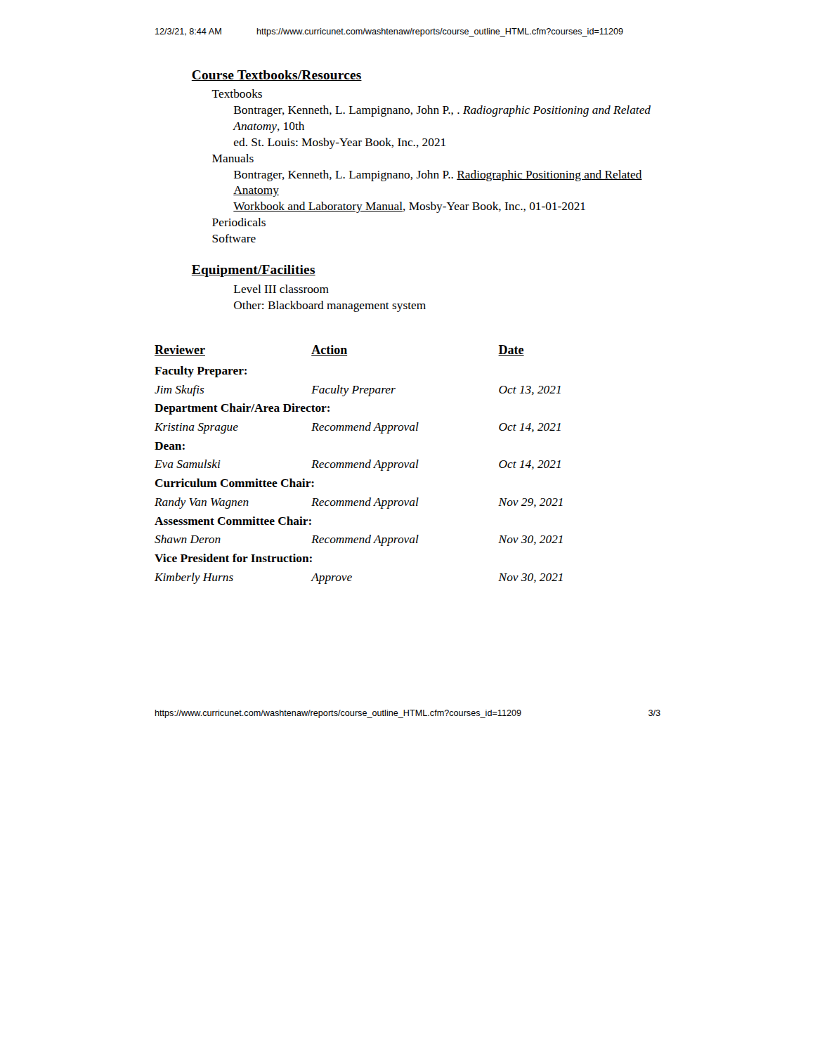12/3/21, 8:44 AM https://www.curricunet.com/washtenaw/reports/course_outline_HTML.cfm?courses_id=11209
Course Textbooks/Resources
Textbooks
Bontrager, Kenneth, L. Lampignano, John P., . Radiographic Positioning and Related Anatomy, 10th ed. St. Louis: Mosby-Year Book, Inc., 2021
Manuals
Bontrager, Kenneth, L. Lampignano, John P.. Radiographic Positioning and Related Anatomy Workbook and Laboratory Manual, Mosby-Year Book, Inc., 01-01-2021
Periodicals
Software
Equipment/Facilities
Level III classroom
Other: Blackboard management system
| Reviewer | Action | Date |
| --- | --- | --- |
| Faculty Preparer: |
| Jim Skufis | Faculty Preparer | Oct 13, 2021 |
| Department Chair/Area Director: |
| Kristina Sprague | Recommend Approval | Oct 14, 2021 |
| Dean: |
| Eva Samulski | Recommend Approval | Oct 14, 2021 |
| Curriculum Committee Chair: |
| Randy Van Wagnen | Recommend Approval | Nov 29, 2021 |
| Assessment Committee Chair: |
| Shawn Deron | Recommend Approval | Nov 30, 2021 |
| Vice President for Instruction: |
| Kimberly Hurns | Approve | Nov 30, 2021 |
https://www.curricunet.com/washtenaw/reports/course_outline_HTML.cfm?courses_id=11209 3/3